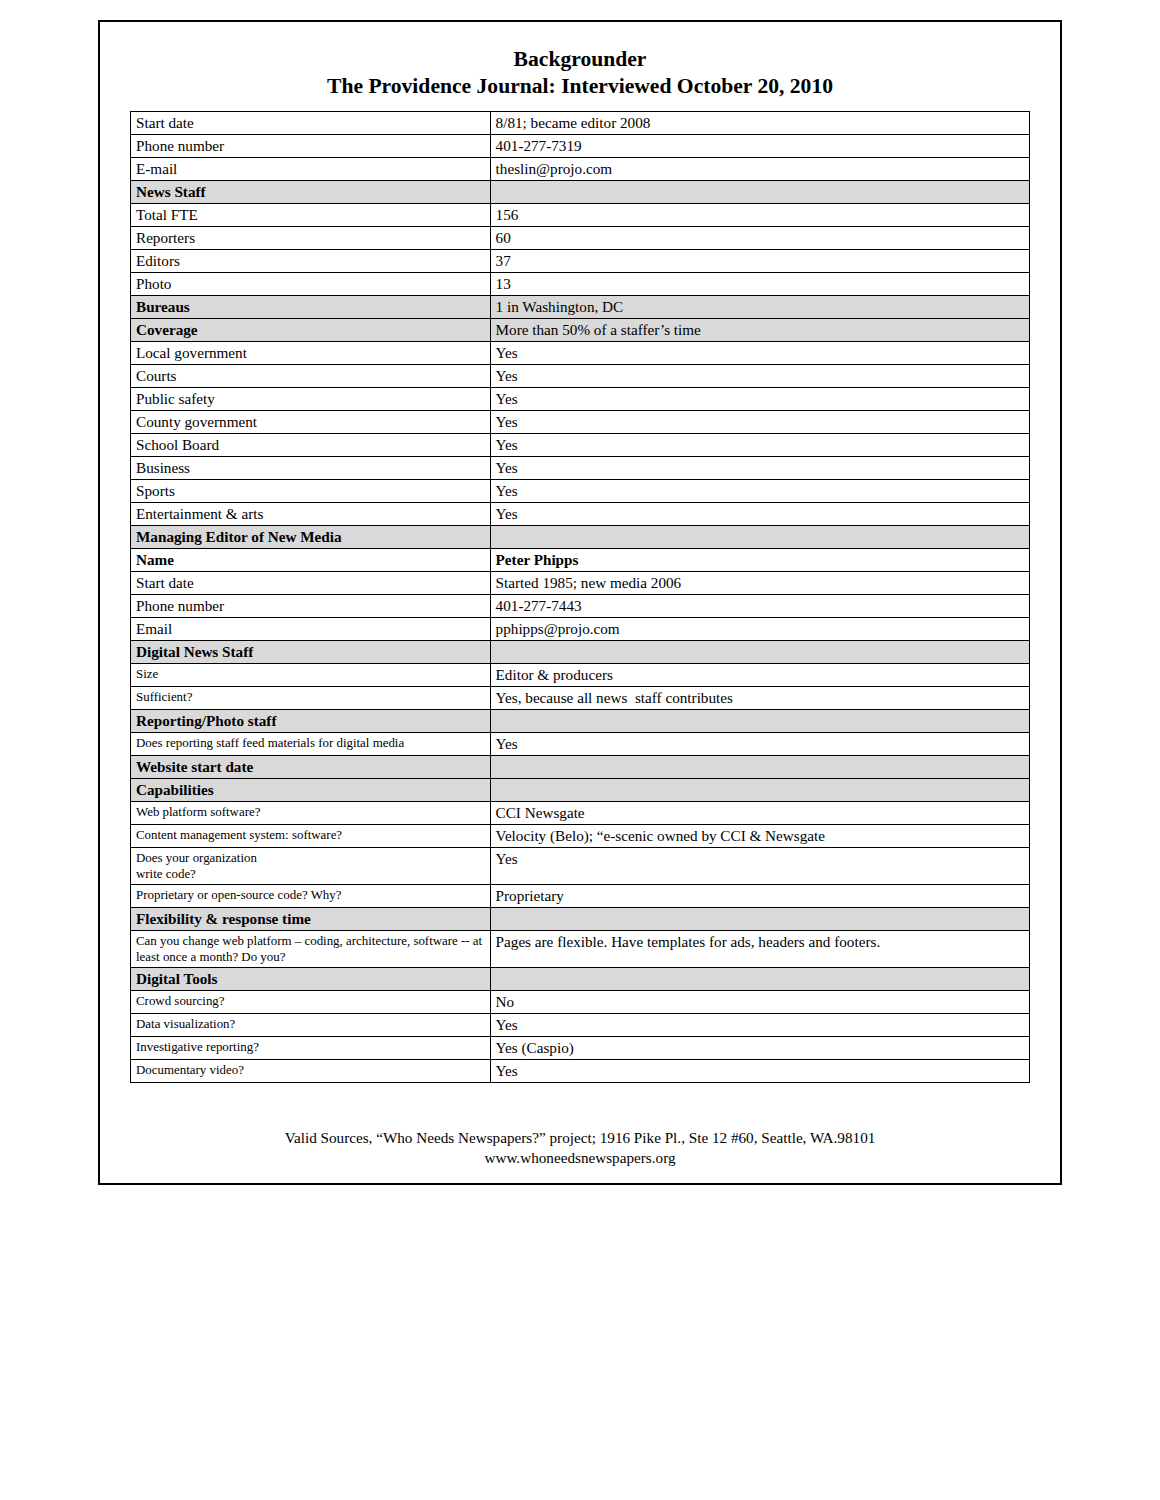Backgrounder
The Providence Journal: Interviewed October 20, 2010
| Start date | 8/81; became editor 2008 |
| Phone number | 401-277-7319 |
| E-mail | theslin@projo.com |
| News Staff | |
| Total FTE | 156 |
| Reporters | 60 |
| Editors | 37 |
| Photo | 13 |
| Bureaus | 1 in Washington, DC |
| Coverage | More than 50% of a staffer’s time |
| Local government | Yes |
| Courts | Yes |
| Public safety | Yes |
| County government | Yes |
| School Board | Yes |
| Business | Yes |
| Sports | Yes |
| Entertainment & arts | Yes |
| Managing Editor of New Media | |
| Name | Peter Phipps |
| Start date | Started 1985; new media 2006 |
| Phone number | 401-277-7443 |
| Email | pphipps@projo.com |
| Digital News Staff | |
| Size | Editor & producers |
| Sufficient? | Yes, because all news staff contributes |
| Reporting/Photo staff | |
| Does reporting staff feed materials for digital media | Yes |
| Website start date | |
| Capabilities | |
| Web platform software? | CCI Newsgate |
| Content management system: software? | Velocity (Belo); “e-scenic owned by CCI & Newsgate |
| Does your organization write code? | Yes |
| Proprietary or open-source code? Why? | Proprietary |
| Flexibility & response time | |
| Can you change web platform – coding, architecture, software -- at least once a month? Do you? | Pages are flexible. Have templates for ads, headers and footers. |
| Digital Tools | |
| Crowd sourcing? | No |
| Data visualization? | Yes |
| Investigative reporting? | Yes (Caspio) |
| Documentary video? | Yes |
Valid Sources, “Who Needs Newspapers?” project; 1916 Pike Pl., Ste 12 #60, Seattle, WA.98101
www.whoneedsnewspapers.org